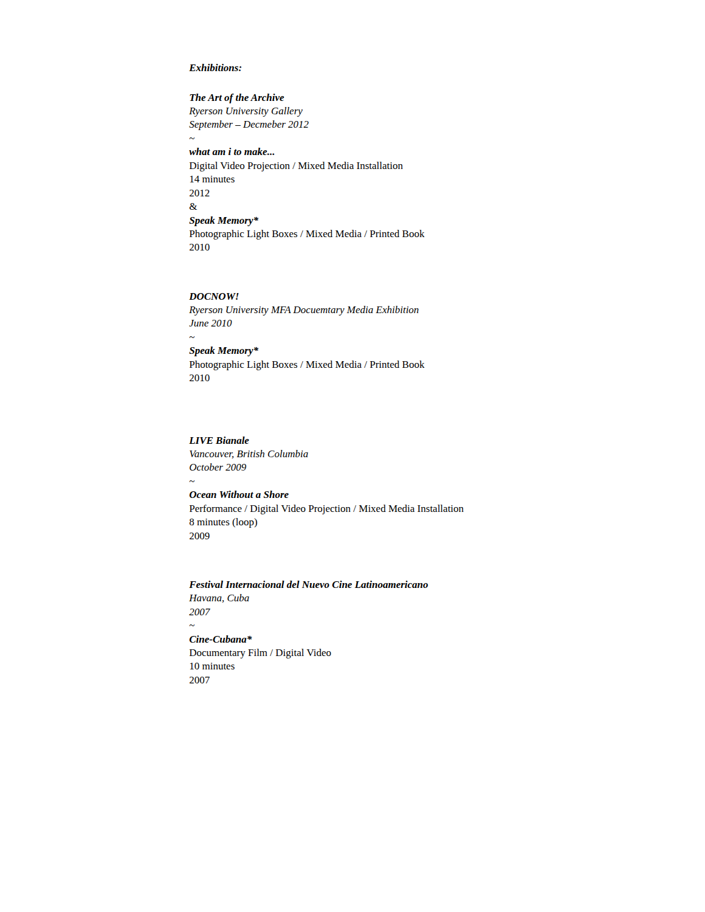Exhibitions:
The Art of the Archive
Ryerson University Gallery
September – Decmeber 2012
~
what am i to make...
Digital Video Projection / Mixed Media Installation
14 minutes
2012
&
Speak Memory*
Photographic Light Boxes / Mixed Media / Printed Book
2010
DOCNOW!
Ryerson University MFA Docuemtary Media Exhibition
June 2010
~
Speak Memory*
Photographic Light Boxes / Mixed Media / Printed Book
2010
LIVE Bianale
Vancouver, British Columbia
October 2009
~
Ocean Without a Shore
Performance / Digital Video Projection / Mixed Media Installation
8 minutes (loop)
2009
Festival Internacional del Nuevo Cine Latinoamericano
Havana, Cuba
2007
~
Cine-Cubana*
Documentary Film / Digital Video
10 minutes
2007